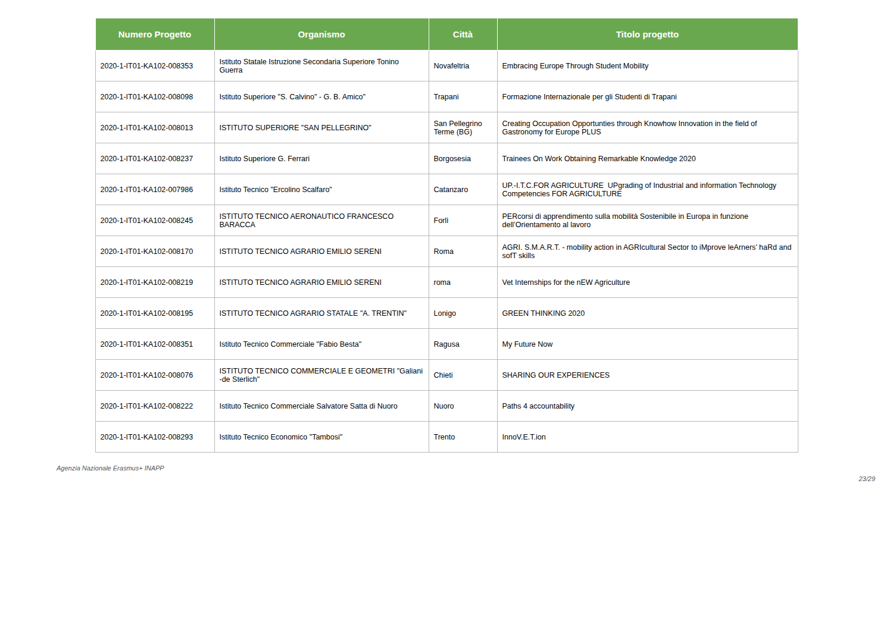| Numero Progetto | Organismo | Città | Titolo progetto |
| --- | --- | --- | --- |
| 2020-1-IT01-KA102-008353 | Istituto Statale Istruzione Secondaria Superiore Tonino Guerra | Novafeltria | Embracing Europe Through Student Mobility |
| 2020-1-IT01-KA102-008098 | Istituto Superiore "S. Calvino" - G. B. Amico" | Trapani | Formazione Internazionale per gli Studenti di Trapani |
| 2020-1-IT01-KA102-008013 | ISTITUTO SUPERIORE "SAN PELLEGRINO" | San Pellegrino Terme (BG) | Creating Occupation Opportunties through Knowhow Innovation in the field of Gastronomy for Europe PLUS |
| 2020-1-IT01-KA102-008237 | Istituto Superiore G. Ferrari | Borgosesia | Trainees On Work Obtaining Remarkable Knowledge 2020 |
| 2020-1-IT01-KA102-007986 | Istituto Tecnico "Ercolino Scalfaro" | Catanzaro | UP.-I.T.C.FOR AGRICULTURE UPgrading of Industrial and information Technology Competencies FOR AGRICULTURE |
| 2020-1-IT01-KA102-008245 | ISTITUTO TECNICO AERONAUTICO FRANCESCO BARACCA | Forlì | PERcorsi di apprendimento sulla mobilità Sostenibile in Europa in funzione dell’Orientamento al lavoro |
| 2020-1-IT01-KA102-008170 | ISTITUTO TECNICO AGRARIO EMILIO SERENI | Roma | AGRI. S.M.A.R.T. - mobility action in AGRIcultural Sector to iMprove leArners’ haRd and sofT skills |
| 2020-1-IT01-KA102-008219 | ISTITUTO TECNICO AGRARIO EMILIO SERENI | roma | Vet Internships for the nEW Agriculture |
| 2020-1-IT01-KA102-008195 | ISTITUTO TECNICO AGRARIO STATALE "A. TRENTIN" | Lonigo | GREEN THINKING 2020 |
| 2020-1-IT01-KA102-008351 | Istituto Tecnico Commerciale "Fabio Besta" | Ragusa | My Future Now |
| 2020-1-IT01-KA102-008076 | ISTITUTO TECNICO COMMERCIALE E GEOMETRI "Galiani -de Sterlich" | Chieti | SHARING OUR EXPERIENCES |
| 2020-1-IT01-KA102-008222 | Istituto Tecnico Commerciale Salvatore Satta di Nuoro | Nuoro | Paths 4 accountability |
| 2020-1-IT01-KA102-008293 | Istituto Tecnico Economico "Tambosi" | Trento | InnoV.E.T.ion |
Agenzia Nazionale Erasmus+ INAPP
23/29